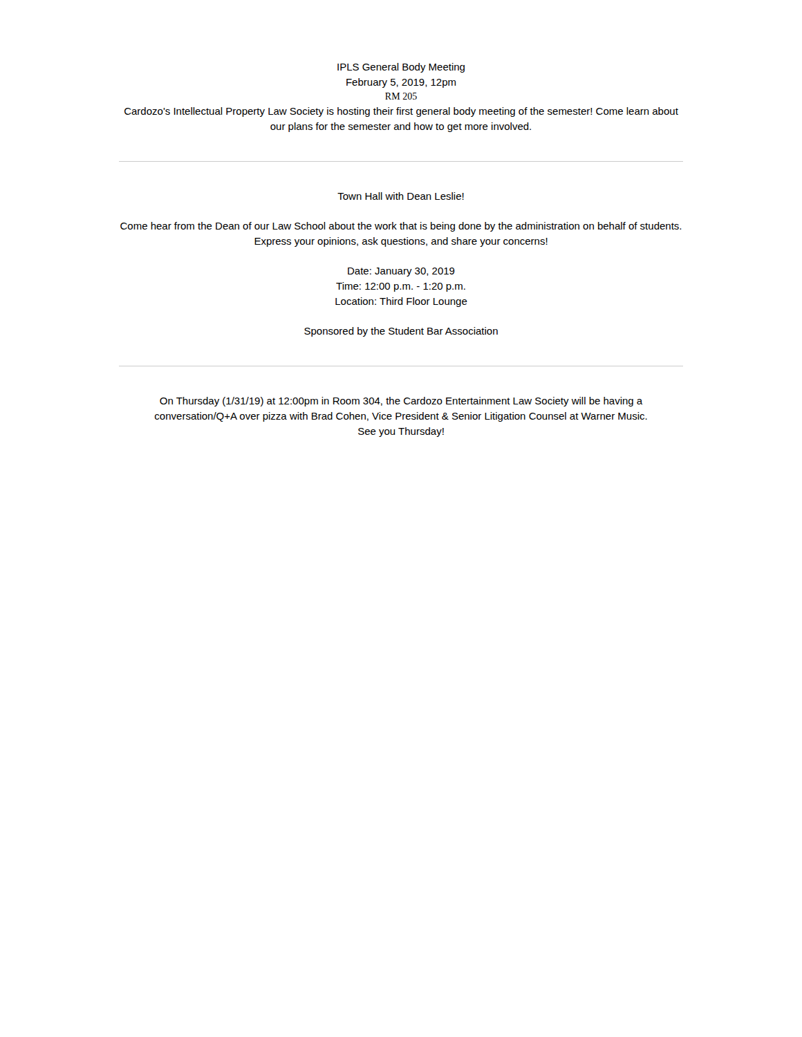IPLS General Body Meeting
February 5, 2019, 12pm
RM 205
Cardozo's Intellectual Property Law Society is hosting their first general body meeting of the semester! Come learn about our plans for the semester and how to get more involved.
Town Hall with Dean Leslie!
Come hear from the Dean of our Law School about the work that is being done by the administration on behalf of students. Express your opinions, ask questions, and share your concerns!
Date: January 30, 2019
Time: 12:00 p.m. - 1:20 p.m.
Location: Third Floor Lounge
Sponsored by the Student Bar Association
On Thursday (1/31/19) at 12:00pm in Room 304, the Cardozo Entertainment Law Society will be having a conversation/Q+A over pizza with Brad Cohen, Vice President & Senior Litigation Counsel at Warner Music.
See you Thursday!